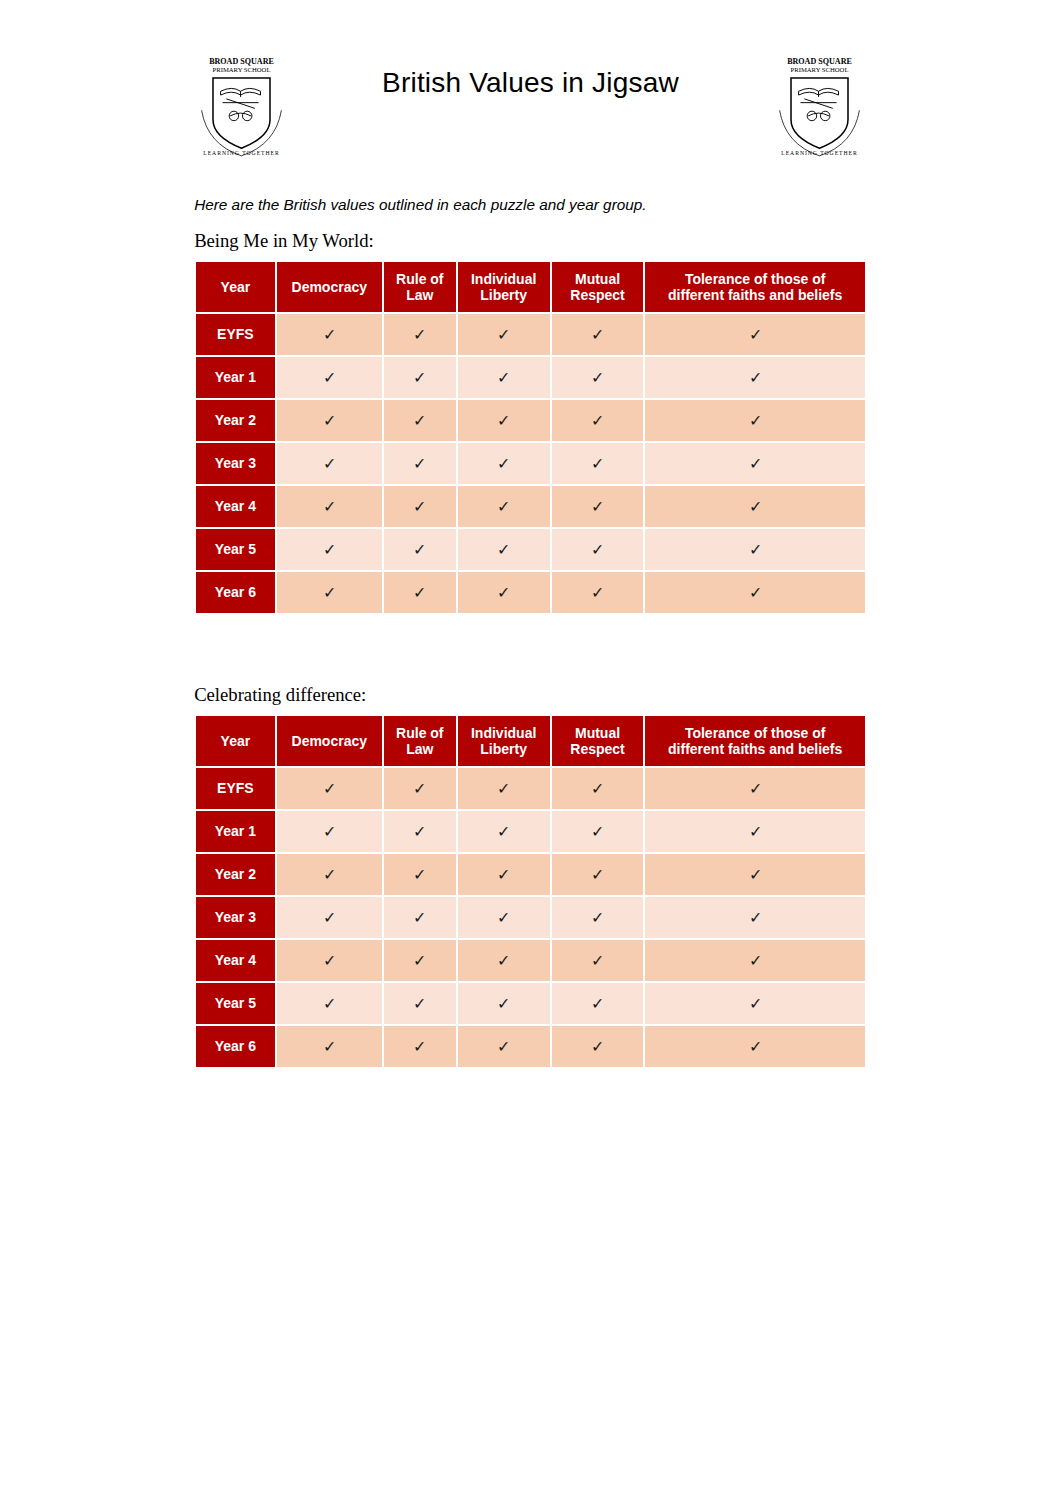BROAD SQUARE PRIMARY SCHOOL LEARNING TOGETHER
British Values in Jigsaw
BROAD SQUARE PRIMARY SCHOOL LEARNING TOGETHER
Here are the British values outlined in each puzzle and year group.
Being Me in My World:
| Year | Democracy | Rule of Law | Individual Liberty | Mutual Respect | Tolerance of those of different faiths and beliefs |
| --- | --- | --- | --- | --- | --- |
| EYFS | ✓ | ✓ | ✓ | ✓ | ✓ |
| Year 1 | ✓ | ✓ | ✓ | ✓ | ✓ |
| Year 2 | ✓ | ✓ | ✓ | ✓ | ✓ |
| Year 3 | ✓ | ✓ | ✓ | ✓ | ✓ |
| Year 4 | ✓ | ✓ | ✓ | ✓ | ✓ |
| Year 5 | ✓ | ✓ | ✓ | ✓ | ✓ |
| Year 6 | ✓ | ✓ | ✓ | ✓ | ✓ |
Celebrating difference:
| Year | Democracy | Rule of Law | Individual Liberty | Mutual Respect | Tolerance of those of different faiths and beliefs |
| --- | --- | --- | --- | --- | --- |
| EYFS | ✓ | ✓ | ✓ | ✓ | ✓ |
| Year 1 | ✓ | ✓ | ✓ | ✓ | ✓ |
| Year 2 | ✓ | ✓ | ✓ | ✓ | ✓ |
| Year 3 | ✓ | ✓ | ✓ | ✓ | ✓ |
| Year 4 | ✓ | ✓ | ✓ | ✓ | ✓ |
| Year 5 | ✓ | ✓ | ✓ | ✓ | ✓ |
| Year 6 | ✓ | ✓ | ✓ | ✓ | ✓ |